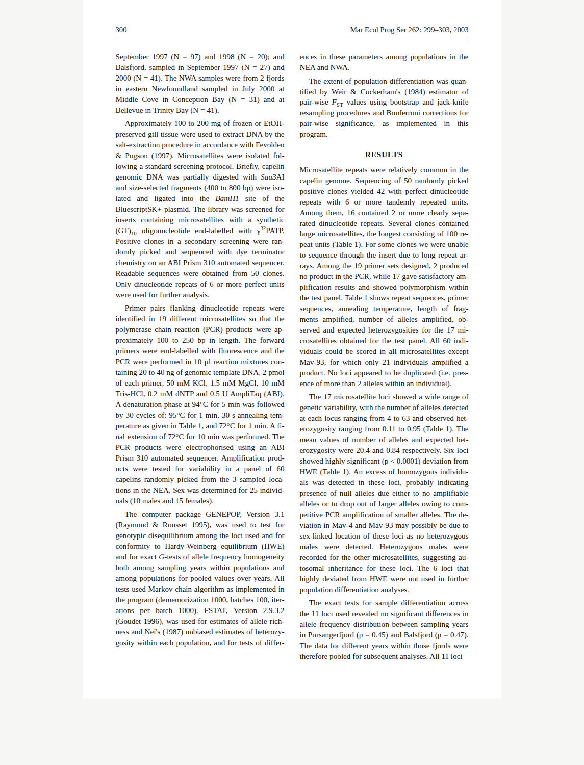300 Mar Ecol Prog Ser 262: 299–303, 2003
September 1997 (N = 97) and 1998 (N = 20); and Balsfjord, sampled in September 1997 (N = 27) and 2000 (N = 41). The NWA samples were from 2 fjords in eastern Newfoundland sampled in July 2000 at Middle Cove in Conception Bay (N = 31) and at Bellevue in Trinity Bay (N = 41).
Approximately 100 to 200 mg of frozen or EtOH-preserved gill tissue were used to extract DNA by the salt-extraction procedure in accordance with Fevolden & Pogson (1997). Microsatellites were isolated following a standard screening protocol. Briefly, capelin genomic DNA was partially digested with Sau3 AI and size-selected fragments (400 to 800 bp) were isolated and ligated into the BamH1 site of the BluescriptSK+ plasmid. The library was screened for inserts containing microsatellites with a synthetic (GT)10 oligonucleotide end-labelled with γ32PATP. Positive clones in a secondary screening were randomly picked and sequenced with dye terminator chemistry on an ABI Prism 310 automated sequencer. Readable sequences were obtained from 50 clones. Only dinucleotide repeats of 6 or more perfect units were used for further analysis.
Primer pairs flanking dinucleotide repeats were identified in 19 different microsatellites so that the polymerase chain reaction (PCR) products were approximately 100 to 250 bp in length. The forward primers were end-labelled with fluorescence and the PCR were performed in 10 µl reaction mixtures containing 20 to 40 ng of genomic template DNA, 2 pmol of each primer, 50 mM KCl, 1.5 mM MgCl, 10 mM Tris-HCl, 0.2 mM dNTP and 0.5 U AmpliTaq (ABI). A denaturation phase at 94°C for 5 min was followed by 30 cycles of: 95°C for 1 min, 30 s annealing temperature as given in Table 1, and 72°C for 1 min. A final extension of 72°C for 10 min was performed. The PCR products were electrophorised using an ABI Prism 310 automated sequencer. Amplification products were tested for variability in a panel of 60 capelins randomly picked from the 3 sampled locations in the NEA. Sex was determined for 25 individuals (10 males and 15 females).
The computer package GENEPOP, Version 3.1 (Raymond & Rousset 1995), was used to test for genotypic disequilibrium among the loci used and for conformity to Hardy-Weinberg equilibrium (HWE) and for exact G-tests of allele frequency homogeneity both among sampling years within populations and among populations for pooled values over years. All tests used Markov chain algorithm as implemented in the program (dememorization 1000, batches 100, iterations per batch 1000). FSTAT, Version 2.9.3.2 (Goudet 1996), was used for estimates of allele richness and Nei's (1987) unbiased estimates of heterozygosity within each population, and for tests of differences in these parameters among populations in the NEA and NWA.
The extent of population differentiation was quantified by Weir & Cockerham's (1984) estimator of pair-wise FST values using bootstrap and jack-knife resampling procedures and Bonferroni corrections for pair-wise significance, as implemented in this program.
Results
Microsatellite repeats were relatively common in the capelin genome. Sequencing of 50 randomly picked positive clones yielded 42 with perfect dinucleotide repeats with 6 or more tandemly repeated units. Among them, 16 contained 2 or more clearly separated dinucleotide repeats. Several clones contained large microsatellites, the longest consisting of 100 repeat units (Table 1). For some clones we were unable to sequence through the insert due to long repeat arrays. Among the 19 primer sets designed, 2 produced no product in the PCR, while 17 gave satisfactory amplification results and showed polymorphism within the test panel. Table 1 shows repeat sequences, primer sequences, annealing temperature, length of fragments amplified, number of alleles amplified, observed and expected heterozygosities for the 17 microsatellites obtained for the test panel. All 60 individuals could be scored in all microsatellites except Mav-93, for which only 21 individuals amplified a product. No loci appeared to be duplicated (i.e. presence of more than 2 alleles within an individual).
The 17 microsatellite loci showed a wide range of genetic variability, with the number of alleles detected at each locus ranging from 4 to 63 and observed heterozygosity ranging from 0.11 to 0.95 (Table 1). The mean values of number of alleles and expected heterozygosity were 20.4 and 0.84 respectively. Six loci showed highly significant (p < 0.0001) deviation from HWE (Table 1). An excess of homozygous individuals was detected in these loci, probably indicating presence of null alleles due either to no amplifiable alleles or to drop out of larger alleles owing to competitive PCR amplification of smaller alleles. The deviation in Mav-4 and Mav-93 may possibly be due to sex-linked location of these loci as no heterozygous males were detected. Heterozygous males were recorded for the other microsatellites, suggesting autosomal inheritance for these loci. The 6 loci that highly deviated from HWE were not used in further population differentiation analyses.
The exact tests for sample differentiation across the 11 loci used revealed no significant differences in allele frequency distribution between sampling years in Porsangerfjord (p = 0.45) and Balsfjord (p = 0.47). The data for different years within those fjords were therefore pooled for subsequent analyses. All 11 loci